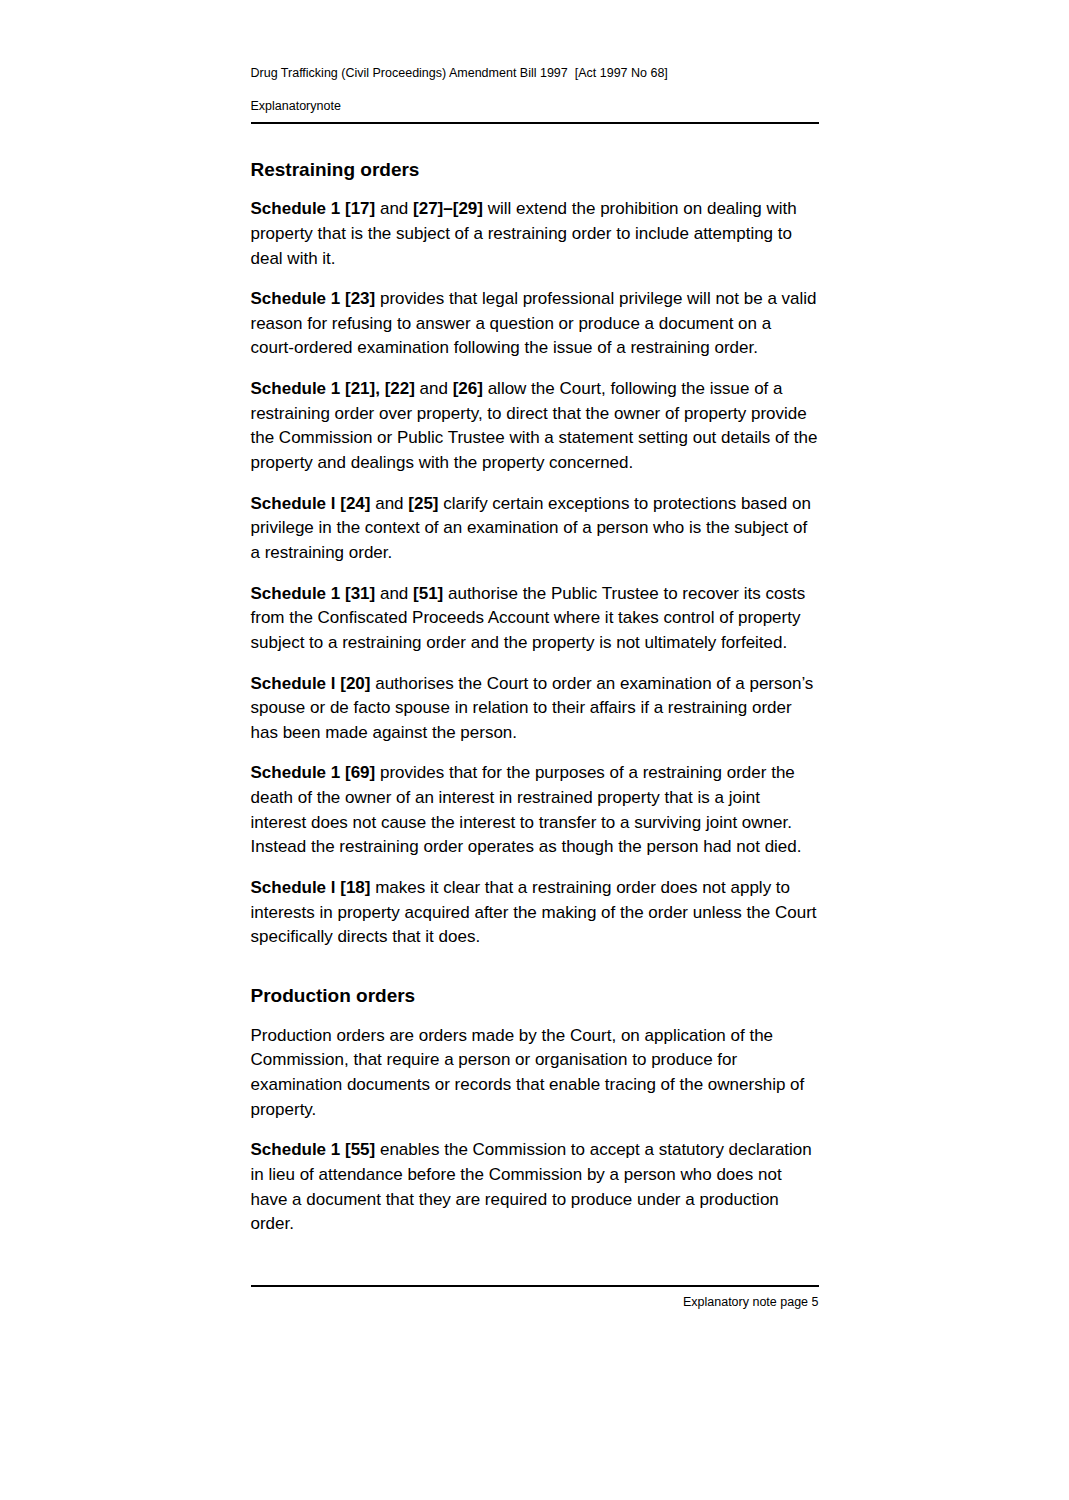Drug Trafficking (Civil Proceedings) Amendment Bill 1997 [Act 1997 No 68]
Explanatorynote
Restraining orders
Schedule 1 [17] and [27]–[29] will extend the prohibition on dealing with property that is the subject of a restraining order to include attempting to deal with it.
Schedule 1 [23] provides that legal professional privilege will not be a valid reason for refusing to answer a question or produce a document on a court-ordered examination following the issue of a restraining order.
Schedule 1 [21], [22] and [26] allow the Court, following the issue of a restraining order over property, to direct that the owner of property provide the Commission or Public Trustee with a statement setting out details of the property and dealings with the property concerned.
Schedule l [24] and [25] clarify certain exceptions to protections based on privilege in the context of an examination of a person who is the subject of a restraining order.
Schedule 1 [31] and [51] authorise the Public Trustee to recover its costs from the Confiscated Proceeds Account where it takes control of property subject to a restraining order and the property is not ultimately forfeited.
Schedule l [20] authorises the Court to order an examination of a person’s spouse or de facto spouse in relation to their affairs if a restraining order has been made against the person.
Schedule 1 [69] provides that for the purposes of a restraining order the death of the owner of an interest in restrained property that is a joint interest does not cause the interest to transfer to a surviving joint owner. Instead the restraining order operates as though the person had not died.
Schedule l [18] makes it clear that a restraining order does not apply to interests in property acquired after the making of the order unless the Court specifically directs that it does.
Production orders
Production orders are orders made by the Court, on application of the Commission, that require a person or organisation to produce for examination documents or records that enable tracing of the ownership of property.
Schedule 1 [55] enables the Commission to accept a statutory declaration in lieu of attendance before the Commission by a person who does not have a document that they are required to produce under a production order.
Explanatory note page 5